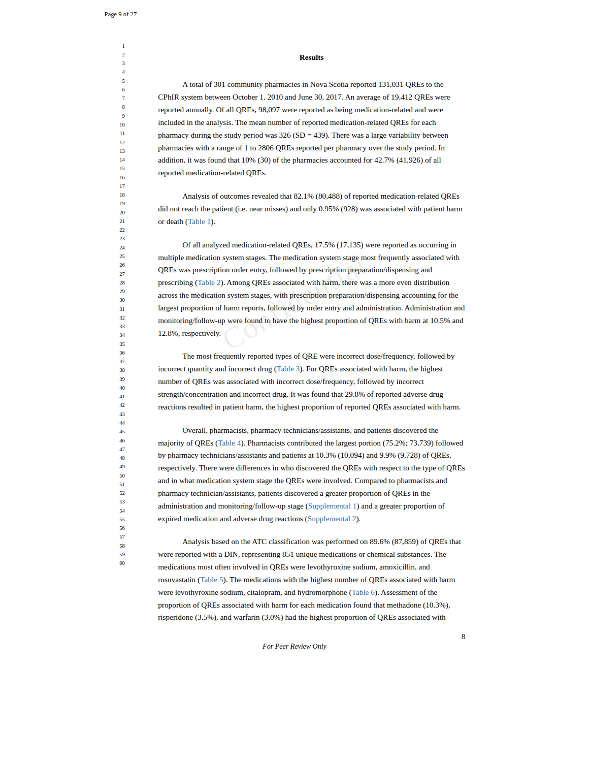Page 9 of 27
1
2
3
4
5
6
7
8
9
10
11
12
13
14
15
16
17
18
19
20
21
22
23
24
25
26
27
28
29
30
31
32
33
34
35
36
37
38
39
40
41
42
43
44
45
46
47
48
49
50
51
52
53
54
55
56
57
58
59
60
Confidential
Results
A total of 301 community pharmacies in Nova Scotia reported 131,031 QREs to the CPhIR system between October 1, 2010 and June 30, 2017. An average of 19,412 QREs were reported annually. Of all QREs, 98,097 were reported as being medication-related and were included in the analysis. The mean number of reported medication-related QREs for each pharmacy during the study period was 326 (SD = 439). There was a large variability between pharmacies with a range of 1 to 2806 QREs reported per pharmacy over the study period. In addition, it was found that 10% (30) of the pharmacies accounted for 42.7% (41,926) of all reported medication-related QREs.
Analysis of outcomes revealed that 82.1% (80,488) of reported medication-related QREs did not reach the patient (i.e. near misses) and only 0.95% (928) was associated with patient harm or death (Table 1).
Of all analyzed medication-related QREs, 17.5% (17,135) were reported as occurring in multiple medication system stages. The medication system stage most frequently associated with QREs was prescription order entry, followed by prescription preparation/dispensing and prescribing (Table 2). Among QREs associated with harm, there was a more even distribution across the medication system stages, with prescription preparation/dispensing accounting for the largest proportion of harm reports, followed by order entry and administration. Administration and monitoring/follow-up were found to have the highest proportion of QREs with harm at 10.5% and 12.8%, respectively.
The most frequently reported types of QRE were incorrect dose/frequency, followed by incorrect quantity and incorrect drug (Table 3). For QREs associated with harm, the highest number of QREs was associated with incorrect dose/frequency, followed by incorrect strength/concentration and incorrect drug. It was found that 29.8% of reported adverse drug reactions resulted in patient harm, the highest proportion of reported QREs associated with harm.
Overall, pharmacists, pharmacy technicians/assistants, and patients discovered the majority of QREs (Table 4). Pharmacists contributed the largest portion (75.2%; 73,739) followed by pharmacy technicians/assistants and patients at 10.3% (10,094) and 9.9% (9,728) of QREs, respectively. There were differences in who discovered the QREs with respect to the type of QREs and in what medication system stage the QREs were involved. Compared to pharmacists and pharmacy technician/assistants, patients discovered a greater proportion of QREs in the administration and monitoring/follow-up stage (Supplemental 1) and a greater proportion of expired medication and adverse drug reactions (Supplemental 2).
Analysis based on the ATC classification was performed on 89.6% (87,859) of QREs that were reported with a DIN, representing 851 unique medications or chemical substances. The medications most often involved in QREs were levothyroxine sodium, amoxicillin, and rosuvastatin (Table 5). The medications with the highest number of QREs associated with harm were levothyroxine sodium, citalopram, and hydromorphone (Table 6). Assessment of the proportion of QREs associated with harm for each medication found that methadone (10.3%), risperidone (3.5%), and warfarin (3.0%) had the highest proportion of QREs associated with
8
For Peer Review Only